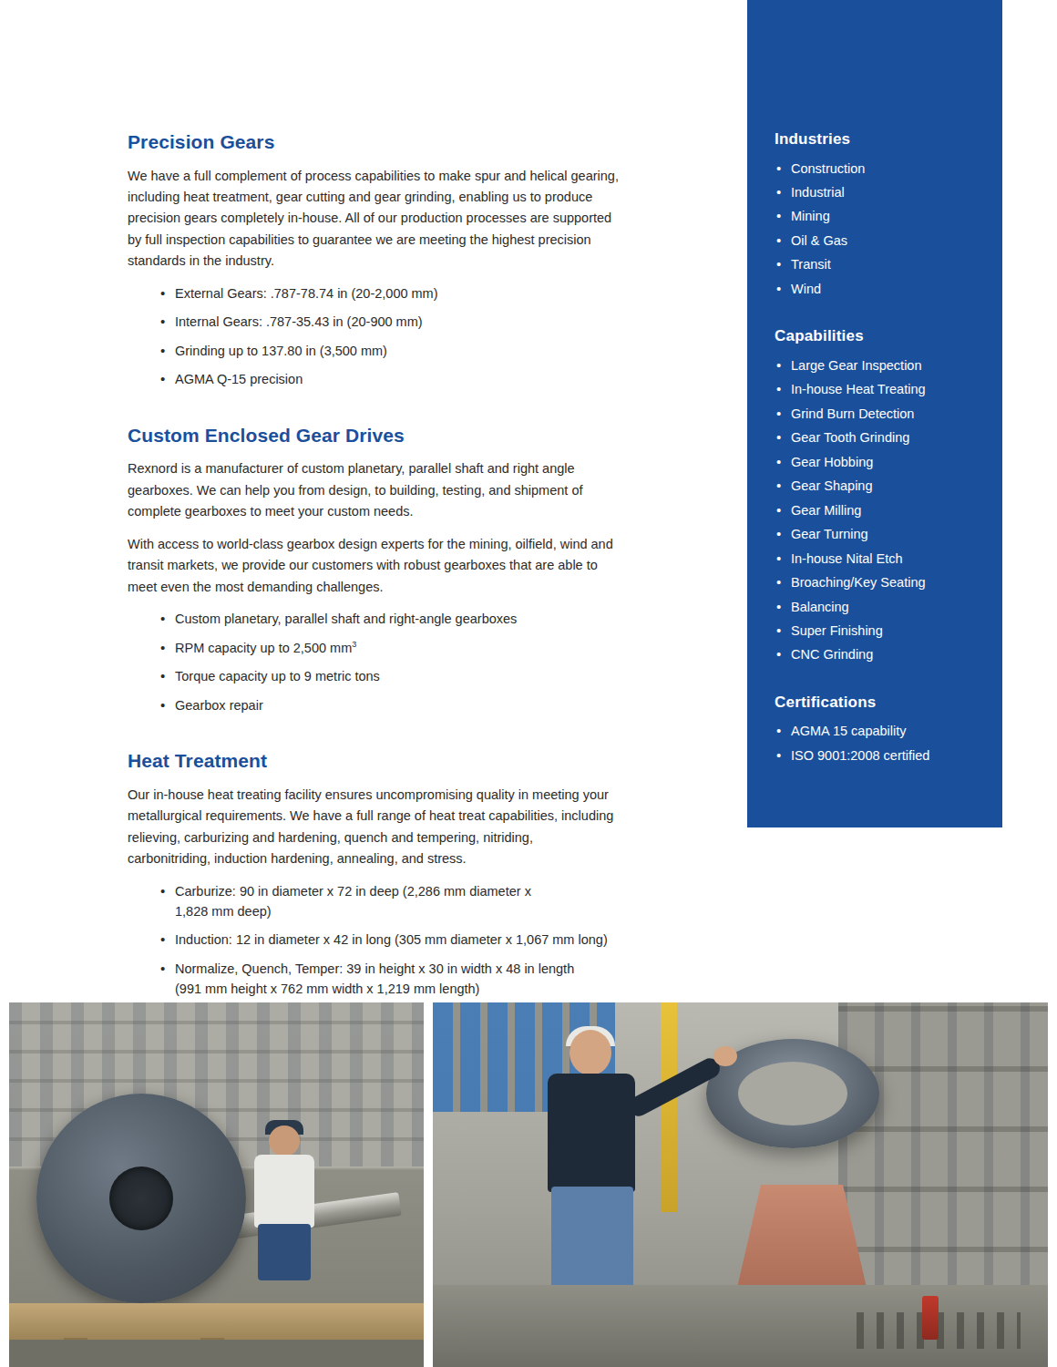Industries
Construction
Industrial
Mining
Oil & Gas
Transit
Wind
Capabilities
Large Gear Inspection
In-house Heat Treating
Grind Burn Detection
Gear Tooth Grinding
Gear Hobbing
Gear Shaping
Gear Milling
Gear Turning
In-house Nital Etch
Broaching/Key Seating
Balancing
Super Finishing
CNC Grinding
Certifications
AGMA 15 capability
ISO 9001:2008 certified
Precision Gears
We have a full complement of process capabilities to make spur and helical gearing, including heat treatment, gear cutting and gear grinding, enabling us to produce precision gears completely in-house. All of our production processes are supported by full inspection capabilities to guarantee we are meeting the highest precision standards in the industry.
External Gears: .787-78.74 in (20-2,000 mm)
Internal Gears: .787-35.43 in (20-900 mm)
Grinding up to 137.80 in (3,500 mm)
AGMA Q-15 precision
Custom Enclosed Gear Drives
Rexnord is a manufacturer of custom planetary, parallel shaft and right angle gearboxes. We can help you from design, to building, testing, and shipment of complete gearboxes to meet your custom needs.
With access to world-class gearbox design experts for the mining, oilfield, wind and transit markets, we provide our customers with robust gearboxes that are able to meet even the most demanding challenges.
Custom planetary, parallel shaft and right-angle gearboxes
RPM capacity up to 2,500 mm3
Torque capacity up to 9 metric tons
Gearbox repair
Heat Treatment
Our in-house heat treating facility ensures uncompromising quality in meeting your metallurgical requirements. We have a full range of heat treat capabilities, including relieving, carburizing and hardening, quench and tempering, nitriding, carbonitriding, induction hardening, annealing, and stress.
Carburize: 90 in diameter x 72 in deep (2,286 mm diameter x
1,828 mm deep)
Induction: 12 in diameter x 42 in long (305 mm diameter x 1,067 mm long)
Normalize, Quench, Temper: 39 in height x 30 in width x 48 in length
(991 mm height x 762 mm width x 1,219 mm length)